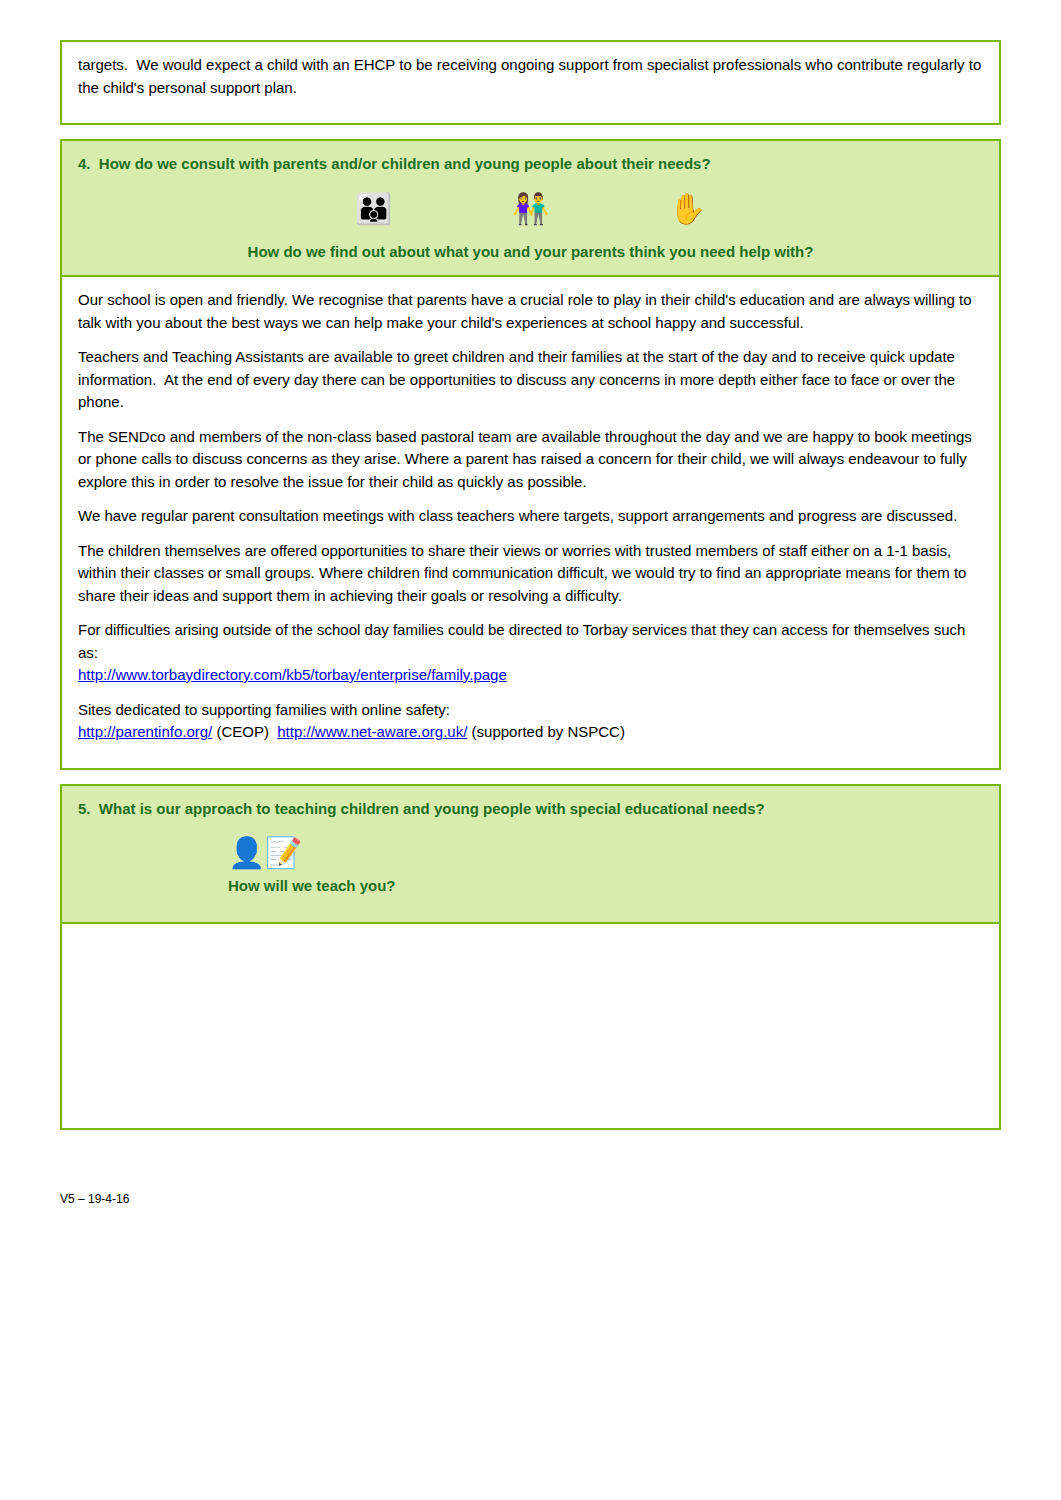targets. We would expect a child with an EHCP to be receiving ongoing support from specialist professionals who contribute regularly to the child's personal support plan.
4. How do we consult with parents and/or children and young people about their needs?
👪 👫 ✋
How do we find out about what you and your parents think you need help with?
Our school is open and friendly. We recognise that parents have a crucial role to play in their child's education and are always willing to talk with you about the best ways we can help make your child's experiences at school happy and successful.
Teachers and Teaching Assistants are available to greet children and their families at the start of the day and to receive quick update information. At the end of every day there can be opportunities to discuss any concerns in more depth either face to face or over the phone.
The SENDco and members of the non-class based pastoral team are available throughout the day and we are happy to book meetings or phone calls to discuss concerns as they arise. Where a parent has raised a concern for their child, we will always endeavour to fully explore this in order to resolve the issue for their child as quickly as possible.
We have regular parent consultation meetings with class teachers where targets, support arrangements and progress are discussed.
The children themselves are offered opportunities to share their views or worries with trusted members of staff either on a 1-1 basis, within their classes or small groups. Where children find communication difficult, we would try to find an appropriate means for them to share their ideas and support them in achieving their goals or resolving a difficulty.
For difficulties arising outside of the school day families could be directed to Torbay services that they can access for themselves such as:
http://www.torbaydirectory.com/kb5/torbay/enterprise/family.page
Sites dedicated to supporting families with online safety:
http://parentinfo.org/ (CEOP) http://www.net-aware.org.uk/ (supported by NSPCC)
5. What is our approach to teaching children and young people with special educational needs?
👤📝
How will we teach you?
V5 – 19-4-16